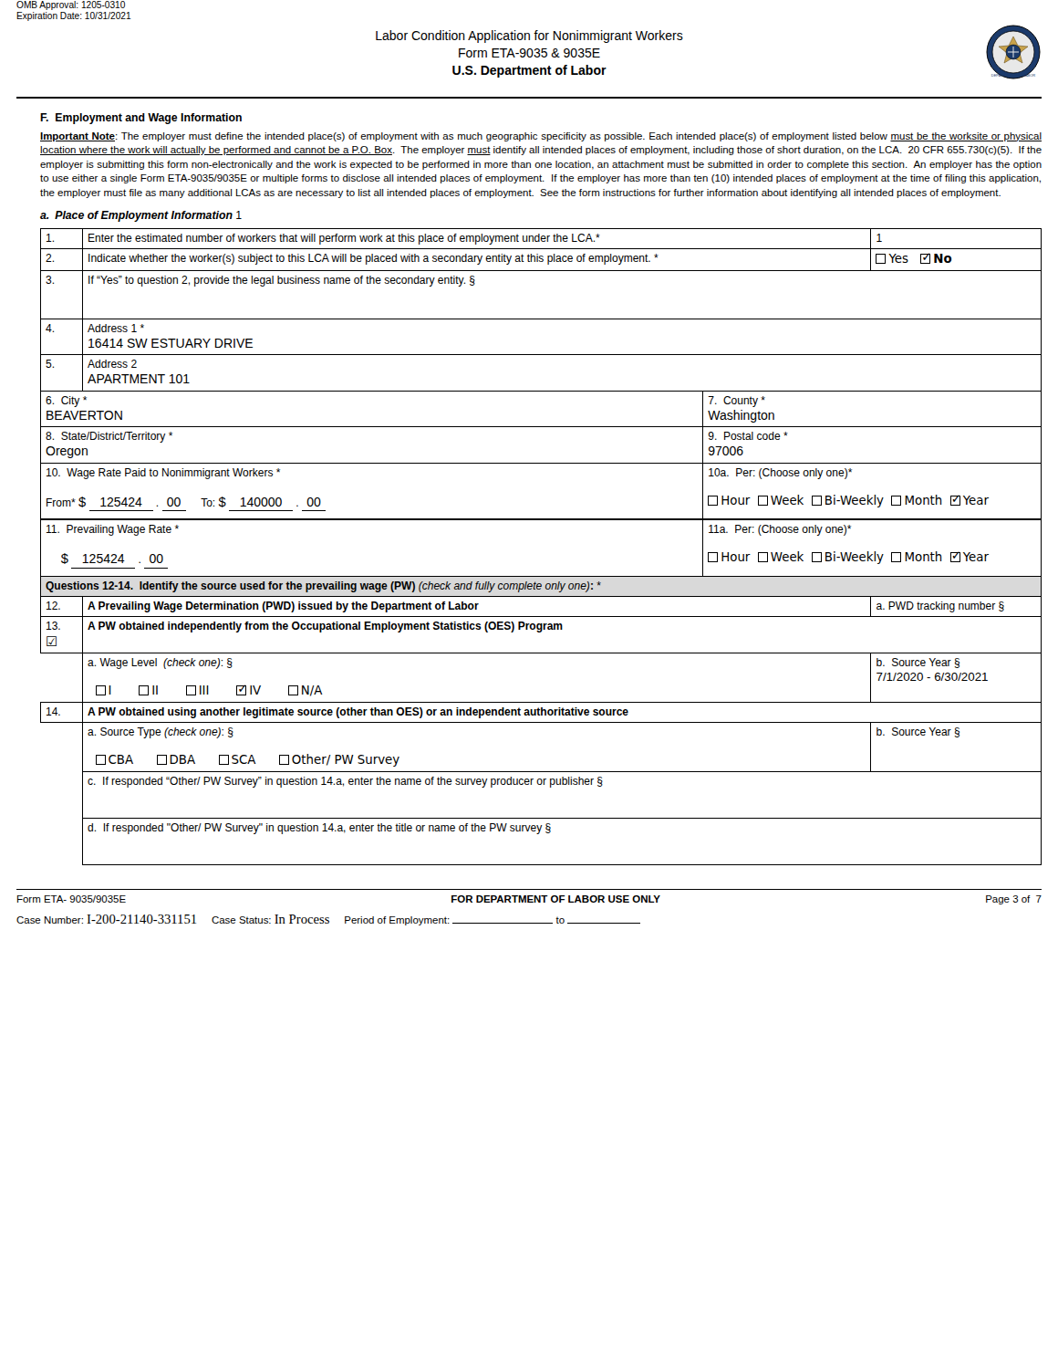OMB Approval: 1205-0310
Expiration Date: 10/31/2021
DEPARTMENT OF LABOR
Labor Condition Application for Nonimmigrant Workers
Form ETA-9035 & 9035E
U.S. Department of Labor
F. Employment and Wage Information
Important Note: The employer must define the intended place(s) of employment with as much geographic specificity as possible. Each intended place(s) of employment listed below must be the worksite or physical location where the work will actually be performed and cannot be a P.O. Box. The employer must identify all intended places of employment, including those of short duration, on the LCA. 20 CFR 655.730(c)(5). If the employer is submitting this form non-electronically and the work is expected to be performed in more than one location, an attachment must be submitted in order to complete this section. An employer has the option to use either a single Form ETA-9035/9035E or multiple forms to disclose all intended places of employment. If the employer has more than ten (10) intended places of employment at the time of filing this application, the employer must file as many additional LCAs as are necessary to list all intended places of employment. See the form instructions for further information about identifying all intended places of employment.
a. Place of Employment Information 1
| 1. | Enter the estimated number of workers that will perform work at this place of employment under the LCA.* | 1 |
| 2. | Indicate whether the worker(s) subject to this LCA will be placed with a secondary entity at this place of employment. * | Yes No |
| 3. | If “Yes” to question 2, provide the legal business name of the secondary entity. § |
| 4. | Address 1 * 16414 SW ESTUARY DRIVE |
| 5. | Address 2 APARTMENT 101 |
| 6. City * BEAVERTON | 7. County * Washington |
| 8. State/District/Territory * Oregon | 9. Postal code * 97006 |
| 10. Wage Rate Paid to Nonimmigrant Workers * From* $ 125424 . 00 To: $ 140000 . 00 | 10a. Per: (Choose only one)* Hour Week Bi-Weekly Month Year |
| 11. Prevailing Wage Rate * $ 125424 . 00 | 11a. Per: (Choose only one)* Hour Week Bi-Weekly Month Year |
| Questions 12-14. Identify the source used for the prevailing wage (PW) (check and fully complete only one) : * |
| 12. | A Prevailing Wage Determination (PWD) issued by the Department of Labor | a. PWD tracking number § |
| 13. ☑ | A PW obtained independently from the Occupational Employment Statistics (OES) Program |
| | a. Wage Level (check one) : § I II III IV N/A | b. Source Year § 7/1/2020 - 6/30/2021 |
| 14. | A PW obtained using another legitimate source (other than OES) or an independent authoritative source |
| | a. Source Type (check one) : § CBA DBA SCA Other/ PW Survey | b. Source Year § |
| | c. If responded “Other/ PW Survey” in question 14.a, enter the name of the survey producer or publisher § |
| | d. If responded "Other/ PW Survey" in question 14.a, enter the title or name of the PW survey § |
Form ETA- 9035/9035E
FOR DEPARTMENT OF LABOR USE ONLY
Page 3 of 7
Case Number: I-200-21140-331151 Case Status: In Process Period of Employment: to